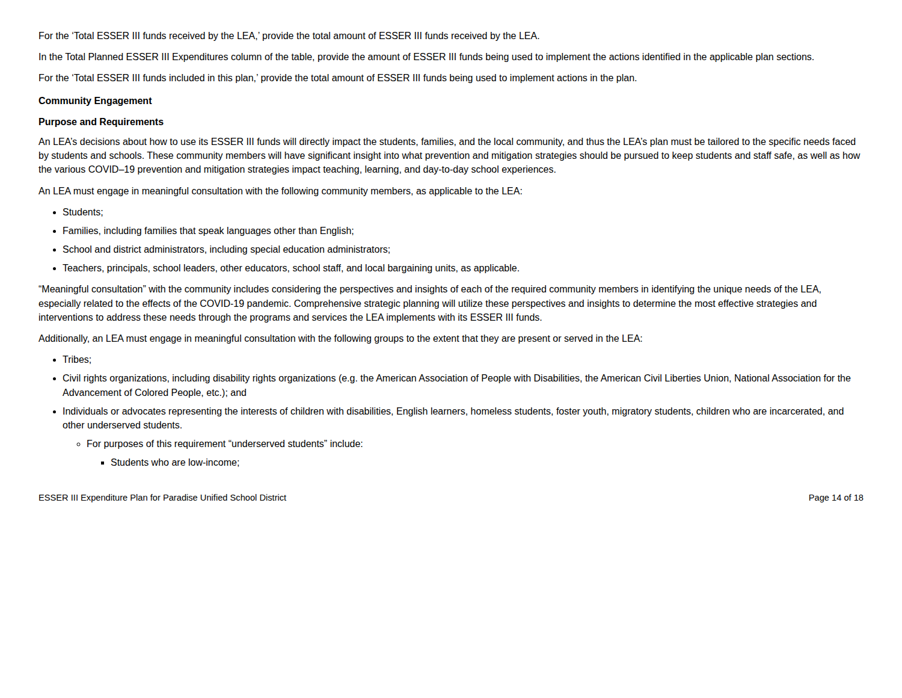For the ‘Total ESSER III funds received by the LEA,’ provide the total amount of ESSER III funds received by the LEA.
In the Total Planned ESSER III Expenditures column of the table, provide the amount of ESSER III funds being used to implement the actions identified in the applicable plan sections.
For the ‘Total ESSER III funds included in this plan,’ provide the total amount of ESSER III funds being used to implement actions in the plan.
Community Engagement
Purpose and Requirements
An LEA’s decisions about how to use its ESSER III funds will directly impact the students, families, and the local community, and thus the LEA’s plan must be tailored to the specific needs faced by students and schools. These community members will have significant insight into what prevention and mitigation strategies should be pursued to keep students and staff safe, as well as how the various COVID–19 prevention and mitigation strategies impact teaching, learning, and day-to-day school experiences.
An LEA must engage in meaningful consultation with the following community members, as applicable to the LEA:
Students;
Families, including families that speak languages other than English;
School and district administrators, including special education administrators;
Teachers, principals, school leaders, other educators, school staff, and local bargaining units, as applicable.
“Meaningful consultation” with the community includes considering the perspectives and insights of each of the required community members in identifying the unique needs of the LEA, especially related to the effects of the COVID-19 pandemic. Comprehensive strategic planning will utilize these perspectives and insights to determine the most effective strategies and interventions to address these needs through the programs and services the LEA implements with its ESSER III funds.
Additionally, an LEA must engage in meaningful consultation with the following groups to the extent that they are present or served in the LEA:
Tribes;
Civil rights organizations, including disability rights organizations (e.g. the American Association of People with Disabilities, the American Civil Liberties Union, National Association for the Advancement of Colored People, etc.); and
Individuals or advocates representing the interests of children with disabilities, English learners, homeless students, foster youth, migratory students, children who are incarcerated, and other underserved students.
For purposes of this requirement “underserved students” include:
Students who are low-income;
ESSER III Expenditure Plan for Paradise Unified School District
Page 14 of 18